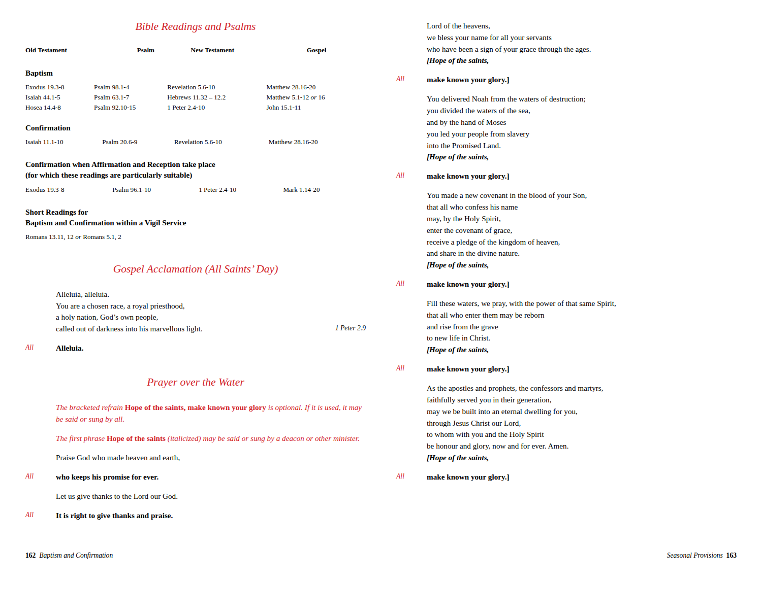Bible Readings and Psalms
| Old Testament | Psalm | New Testament | Gospel |
| --- | --- | --- | --- |
Baptism
| Exodus 19.3-8 | Psalm 98.1-4 | Revelation 5.6-10 | Matthew 28.16-20 |
| Isaiah 44.1-5 | Psalm 63.1-7 | Hebrews 11.32 – 12.2 | Matthew 5.1-12 or 16 |
| Hosea 14.4-8 | Psalm 92.10-15 | 1 Peter 2.4-10 | John 15.1-11 |
Confirmation
| Isaiah 11.1-10 | Psalm 20.6-9 | Revelation 5.6-10 | Matthew 28.16-20 |
Confirmation when Affirmation and Reception take place
(for which these readings are particularly suitable)
| Exodus 19.3-8 | Psalm 96.1-10 | 1 Peter 2.4-10 | Mark 1.14-20 |
Short Readings for
Baptism and Confirmation within a Vigil Service
Romans 13.11, 12 or Romans 5.1, 2
Gospel Acclamation (All Saints’ Day)
Alleluia, alleluia.
You are a chosen race, a royal priesthood,
a holy nation, God’s own people,
called out of darkness into his marvellous light. 1 Peter 2.9
All Alleluia.
Prayer over the Water
The bracketed refrain Hope of the saints, make known your glory is optional. If it is used, it may be said or sung by all.
The first phrase Hope of the saints (italicized) may be said or sung by a deacon or other minister.
Praise God who made heaven and earth,
All who keeps his promise for ever.
Let us give thanks to the Lord our God.
All It is right to give thanks and praise.
162 Baptism and Confirmation
Lord of the heavens,
we bless your name for all your servants
who have been a sign of your grace through the ages.
[Hope of the saints,
All make known your glory.]
You delivered Noah from the waters of destruction;
you divided the waters of the sea,
and by the hand of Moses
you led your people from slavery
into the Promised Land.
[Hope of the saints,
All make known your glory.]
You made a new covenant in the blood of your Son,
that all who confess his name
may, by the Holy Spirit,
enter the covenant of grace,
receive a pledge of the kingdom of heaven,
and share in the divine nature.
[Hope of the saints,
All make known your glory.]
Fill these waters, we pray, with the power of that same Spirit,
that all who enter them may be reborn
and rise from the grave
to new life in Christ.
[Hope of the saints,
All make known your glory.]
As the apostles and prophets, the confessors and martyrs,
faithfully served you in their generation,
may we be built into an eternal dwelling for you,
through Jesus Christ our Lord,
to whom with you and the Holy Spirit
be honour and glory, now and for ever. Amen.
[Hope of the saints,
All make known your glory.]
Seasonal Provisions 163